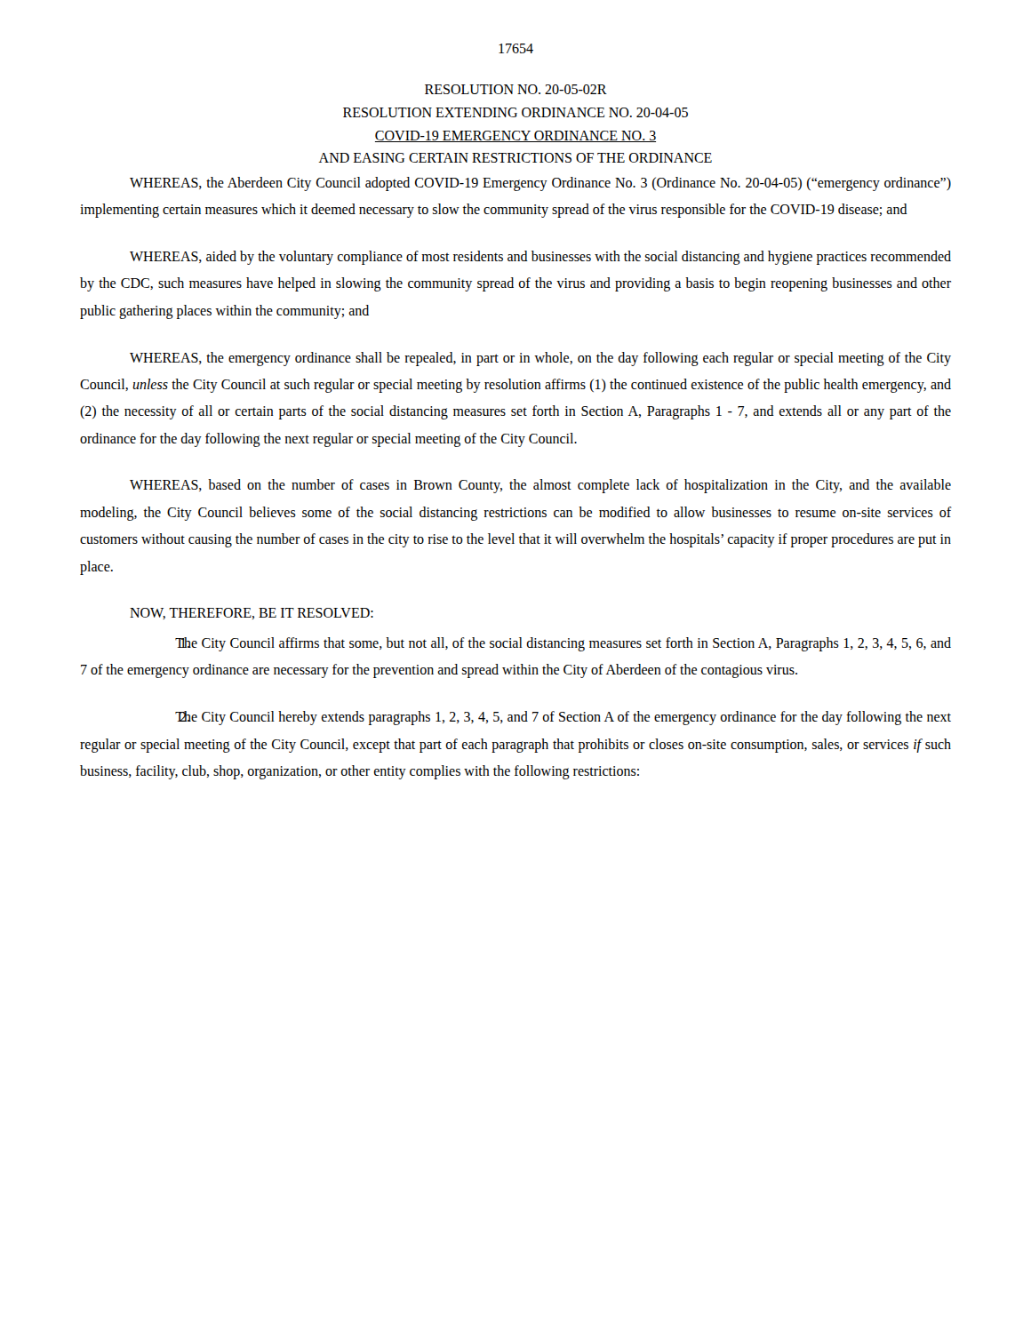17654
RESOLUTION NO. 20-05-02R
RESOLUTION EXTENDING ORDINANCE NO. 20-04-05
COVID-19 EMERGENCY ORDINANCE NO. 3
AND EASING CERTAIN RESTRICTIONS OF THE ORDINANCE
WHEREAS, the Aberdeen City Council adopted COVID-19 Emergency Ordinance No. 3 (Ordinance No. 20-04-05) (“emergency ordinance”) implementing certain measures which it deemed necessary to slow the community spread of the virus responsible for the COVID-19 disease; and
WHEREAS, aided by the voluntary compliance of most residents and businesses with the social distancing and hygiene practices recommended by the CDC, such measures have helped in slowing the community spread of the virus and providing a basis to begin reopening businesses and other public gathering places within the community; and
WHEREAS, the emergency ordinance shall be repealed, in part or in whole, on the day following each regular or special meeting of the City Council, unless the City Council at such regular or special meeting by resolution affirms (1) the continued existence of the public health emergency, and (2) the necessity of all or certain parts of the social distancing measures set forth in Section A, Paragraphs 1 - 7, and extends all or any part of the ordinance for the day following the next regular or special meeting of the City Council.
WHEREAS, based on the number of cases in Brown County, the almost complete lack of hospitalization in the City, and the available modeling, the City Council believes some of the social distancing restrictions can be modified to allow businesses to resume on-site services of customers without causing the number of cases in the city to rise to the level that it will overwhelm the hospitals’ capacity if proper procedures are put in place.
NOW, THEREFORE, BE IT RESOLVED:
1. The City Council affirms that some, but not all, of the social distancing measures set forth in Section A, Paragraphs 1, 2, 3, 4, 5, 6, and 7 of the emergency ordinance are necessary for the prevention and spread within the City of Aberdeen of the contagious virus.
2. The City Council hereby extends paragraphs 1, 2, 3, 4, 5, and 7 of Section A of the emergency ordinance for the day following the next regular or special meeting of the City Council, except that part of each paragraph that prohibits or closes on-site consumption, sales, or services if such business, facility, club, shop, organization, or other entity complies with the following restrictions: